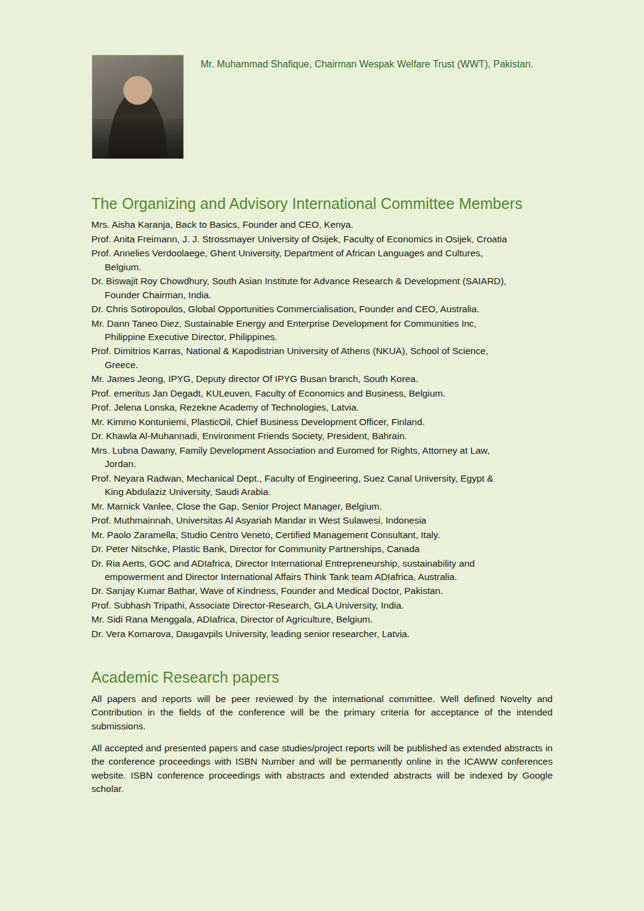Mr. Muhammad Shafique, Chairman Wespak Welfare Trust (WWT), Pakistan.
The Organizing and Advisory International Committee Members
Mrs. Aisha Karanja, Back to Basics, Founder and CEO, Kenya.
Prof. Anita Freimann, J. J. Strossmayer University of Osijek, Faculty of Economics in Osijek, Croatia
Prof. Annelies Verdoolaege, Ghent University, Department of African Languages and Cultures,Belgium.
Dr. Biswajit Roy Chowdhury, South Asian Institute for Advance Research & Development (SAIARD),Founder Chairman, India.
Dr. Chris Sotiropoulos, Global Opportunities Commercialisation, Founder and CEO, Australia.
Mr. Dann Taneo Diez, Sustainable Energy and Enterprise Development for Communities Inc,Philippine Executive Director, Philippines.
Prof. Dimitrios Karras, National & Kapodistrian University of Athens (NKUA), School of Science,Greece.
Mr. James Jeong, IPYG, Deputy director Of IPYG Busan branch, South Korea.
Prof. emeritus Jan Degadt, KULeuven, Faculty of Economics and Business, Belgium.
Prof. Jelena Lonska, Rezekne Academy of Technologies, Latvia.
Mr. Kimmo Kontuniemi, PlasticOil, Chief Business Development Officer, Finland.
Dr. Khawla Al-Muhannadi, Environment Friends Society, President, Bahrain.
Mrs. Lubna Dawany, Family Development Association and Euromed for Rights, Attorney at Law,Jordan.
Prof. Neyara Radwan, Mechanical Dept., Faculty of Engineering, Suez Canal University, Egypt &King Abdulaziz University, Saudi Arabia.
Mr. Marnick Vanlee, Close the Gap, Senior Project Manager, Belgium.
Prof. Muthmainnah, Universitas Al Asyariah Mandar in West Sulawesi, Indonesia
Mr. Paolo Zaramella, Studio Centro Veneto, Certified Management Consultant, Italy.
Dr. Peter Nitschke, Plastic Bank, Director for Community Partnerships, Canada
Dr. Ria Aerts, GOC and ADIafrica, Director International Entrepreneurship, sustainability andempowerment and Director International Affairs Think Tank team ADIafrica, Australia.
Dr. Sanjay Kumar Bathar, Wave of Kindness, Founder and Medical Doctor, Pakistan.
Prof. Subhash Tripathi, Associate Director-Research, GLA University, India.
Mr. Sidi Rana Menggala, ADIafrica, Director of Agriculture, Belgium.
Dr. Vera Komarova, Daugavpils University, leading senior researcher, Latvia.
Academic Research papers
All papers and reports will be peer reviewed by the international committee. Well defined Novelty and Contribution in the fields of the conference will be the primary criteria for acceptance of the intended submissions.
All accepted and presented papers and case studies/project reports will be published as extended abstracts in the conference proceedings with ISBN Number and will be permanently online in the ICAWW conferences website. ISBN conference proceedings with abstracts and extended abstracts will be indexed by Google scholar.